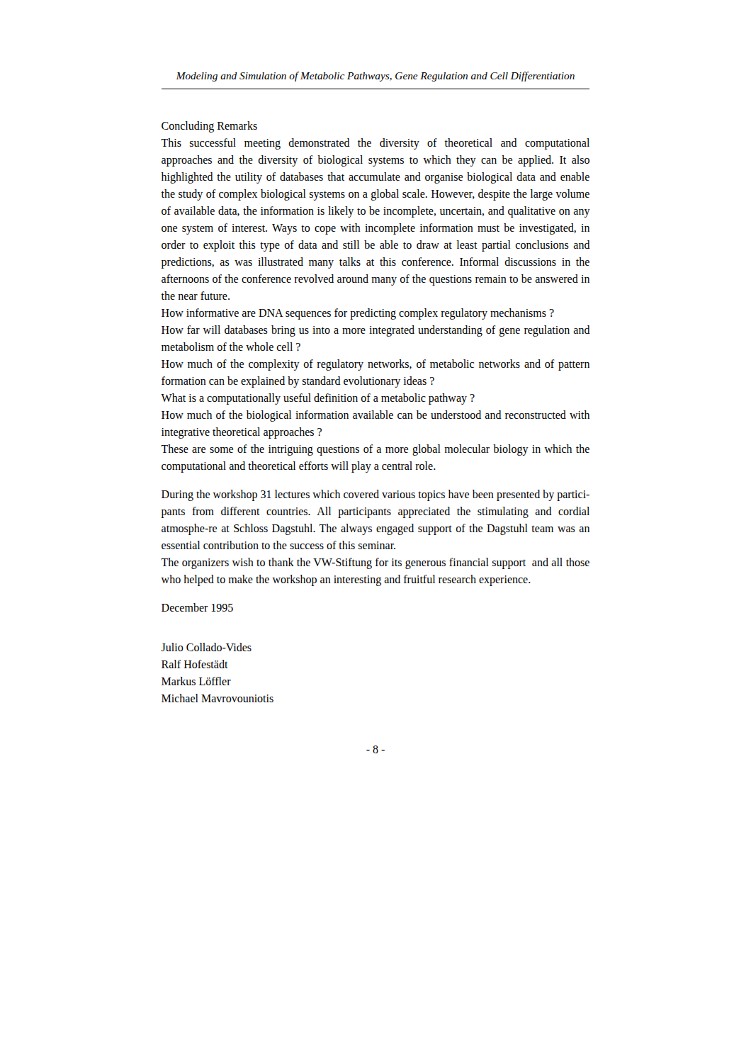Modeling and Simulation of Metabolic Pathways, Gene Regulation and Cell Differentiation
Concluding Remarks
This successful meeting demonstrated the diversity of theoretical and computational approaches and the diversity of biological systems to which they can be applied. It also highlighted the utility of databases that accumulate and organise biological data and enable the study of complex biological systems on a global scale. However, despite the large volume of available data, the information is likely to be incomplete, uncertain, and qualitative on any one system of interest. Ways to cope with incomplete information must be investigated, in order to exploit this type of data and still be able to draw at least partial conclusions and predictions, as was illustrated many talks at this conference. Informal discussions in the afternoons of the conference revolved around many of the questions remain to be answered in the near future.
How informative are DNA sequences for predicting complex regulatory mechanisms ?
How far will databases bring us into a more integrated understanding of gene regulation and metabolism of the whole cell ?
How much of the complexity of regulatory networks, of metabolic networks and of pattern formation can be explained by standard evolutionary ideas ?
What is a computationally useful definition of a metabolic pathway ?
How much of the biological information available can be understood and reconstructed with integrative theoretical approaches ?
These are some of the intriguing questions of a more global molecular biology in which the computational and theoretical efforts will play a central role.
During the workshop 31 lectures which covered various topics have been presented by partici-pants from different countries. All participants appreciated the stimulating and cordial atmosphe-re at Schloss Dagstuhl. The always engaged support of the Dagstuhl team was an essential contribution to the success of this seminar.
The organizers wish to thank the VW-Stiftung for its generous financial support and all those who helped to make the workshop an interesting and fruitful research experience.
December 1995
Julio Collado-Vides
Ralf Hofestädt
Markus Löffler
Michael Mavrovouniotis
- 8 -